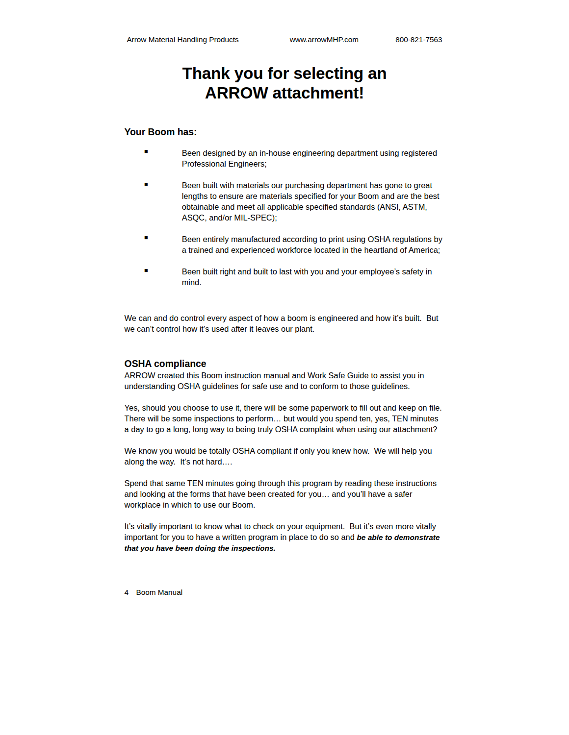Arrow Material Handling Products www.arrowMHP.com 800-821-7563
Thank you for selecting an
ARROW attachment!
Your Boom has:
Been designed by an in-house engineering department using registered Professional Engineers;
Been built with materials our purchasing department has gone to great lengths to ensure are materials specified for your Boom and are the best obtainable and meet all applicable specified standards (ANSI, ASTM, ASQC, and/or MIL-SPEC);
Been entirely manufactured according to print using OSHA regulations by a trained and experienced workforce located in the heartland of America;
Been built right and built to last with you and your employee’s safety in mind.
We can and do control every aspect of how a boom is engineered and how it’s built. But we can’t control how it’s used after it leaves our plant.
OSHA compliance
ARROW created this Boom instruction manual and Work Safe Guide to assist you in understanding OSHA guidelines for safe use and to conform to those guidelines.
Yes, should you choose to use it, there will be some paperwork to fill out and keep on file. There will be some inspections to perform… but would you spend ten, yes, TEN minutes a day to go a long, long way to being truly OSHA complaint when using our attachment?
We know you would be totally OSHA compliant if only you knew how. We will help you along the way. It’s not hard….
Spend that same TEN minutes going through this program by reading these instructions and looking at the forms that have been created for you… and you’ll have a safer workplace in which to use our Boom.
It’s vitally important to know what to check on your equipment. But it’s even more vitally important for you to have a written program in place to do so and be able to demonstrate that you have been doing the inspections.
4 Boom Manual